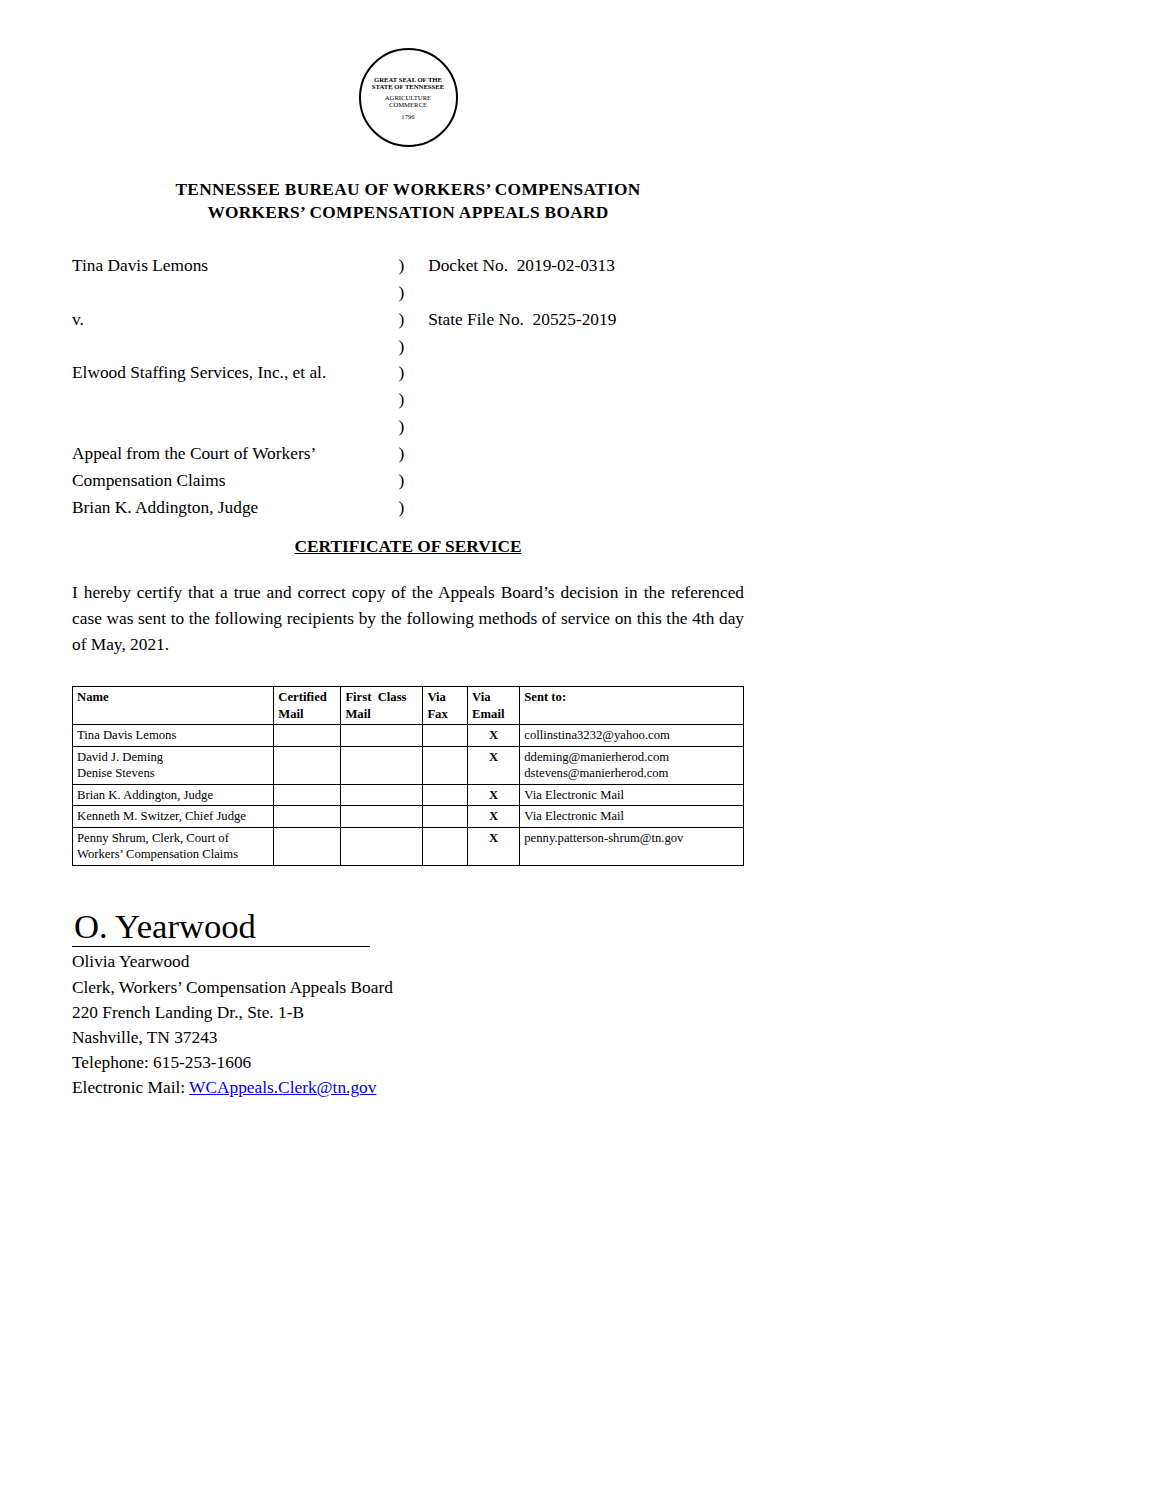GREAT SEAL OF THE STATE OF TENNESSEE
AGRICULTURE
COMMERCE
1796
TENNESSEE BUREAU OF WORKERS’ COMPENSATION
WORKERS’ COMPENSATION APPEALS BOARD
| Tina Davis Lemons | ) | Docket No. 2019-02-0313 |
| | ) | |
| v. | ) | State File No. 20525-2019 |
| | ) | |
| Elwood Staffing Services, Inc., et al. | ) | |
| | ) | |
| | ) | |
| Appeal from the Court of Workers’ | ) | |
| Compensation Claims | ) | |
| Brian K. Addington, Judge | ) | |
CERTIFICATE OF SERVICE
I hereby certify that a true and correct copy of the Appeals Board’s decision in the referenced case was sent to the following recipients by the following methods of service on this the 4th day of May, 2021.
| Name | Certified Mail | First Class Mail | Via Fax | Via Email | Sent to: |
| --- | --- | --- | --- | --- | --- |
| Tina Davis Lemons | | | | X | collinstina3232@yahoo.com |
| David J. Deming Denise Stevens | | | | X | ddeming@manierherod.com dstevens@manierherod.com |
| Brian K. Addington, Judge | | | | X | Via Electronic Mail |
| Kenneth M. Switzer, Chief Judge | | | | X | Via Electronic Mail |
| Penny Shrum, Clerk, Court of Workers’ Compensation Claims | | | | X | penny.patterson-shrum@tn.gov |
O. Yearwood
Olivia Yearwood
Clerk, Workers’ Compensation Appeals Board
220 French Landing Dr., Ste. 1-B
Nashville, TN 37243
Telephone: 615-253-1606
Electronic Mail: WCAppeals.Clerk@tn.gov